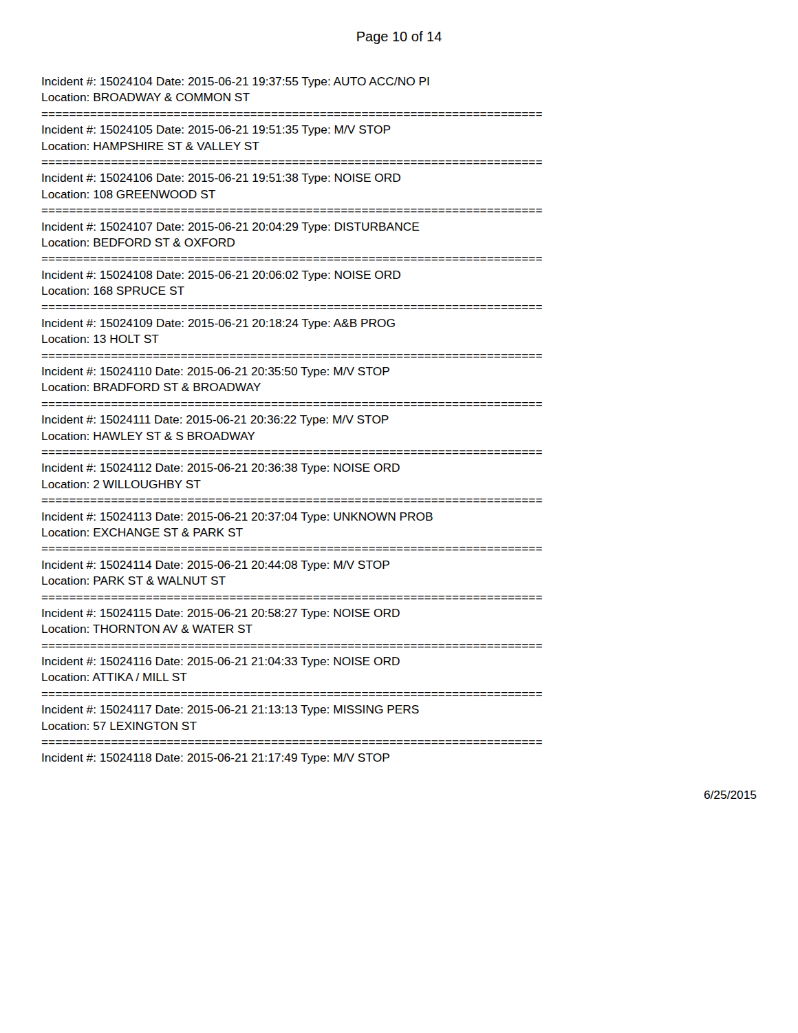Page 10 of 14
Incident #: 15024104 Date: 2015-06-21 19:37:55 Type: AUTO ACC/NO PI Location: BROADWAY & COMMON ST ======================================================================== Incident #: 15024105 Date: 2015-06-21 19:51:35 Type: M/V STOP Location: HAMPSHIRE ST & VALLEY ST ======================================================================== Incident #: 15024106 Date: 2015-06-21 19:51:38 Type: NOISE ORD Location: 108 GREENWOOD ST ======================================================================== Incident #: 15024107 Date: 2015-06-21 20:04:29 Type: DISTURBANCE Location: BEDFORD ST & OXFORD ======================================================================== Incident #: 15024108 Date: 2015-06-21 20:06:02 Type: NOISE ORD Location: 168 SPRUCE ST ======================================================================== Incident #: 15024109 Date: 2015-06-21 20:18:24 Type: A&B PROG Location: 13 HOLT ST ======================================================================== Incident #: 15024110 Date: 2015-06-21 20:35:50 Type: M/V STOP Location: BRADFORD ST & BROADWAY ======================================================================== Incident #: 15024111 Date: 2015-06-21 20:36:22 Type: M/V STOP Location: HAWLEY ST & S BROADWAY ======================================================================== Incident #: 15024112 Date: 2015-06-21 20:36:38 Type: NOISE ORD Location: 2 WILLOUGHBY ST ======================================================================== Incident #: 15024113 Date: 2015-06-21 20:37:04 Type: UNKNOWN PROB Location: EXCHANGE ST & PARK ST ======================================================================== Incident #: 15024114 Date: 2015-06-21 20:44:08 Type: M/V STOP Location: PARK ST & WALNUT ST ======================================================================== Incident #: 15024115 Date: 2015-06-21 20:58:27 Type: NOISE ORD Location: THORNTON AV & WATER ST ======================================================================== Incident #: 15024116 Date: 2015-06-21 21:04:33 Type: NOISE ORD Location: ATTIKA / MILL ST ======================================================================== Incident #: 15024117 Date: 2015-06-21 21:13:13 Type: MISSING PERS Location: 57 LEXINGTON ST ======================================================================== Incident #: 15024118 Date: 2015-06-21 21:17:49 Type: M/V STOP
6/25/2015